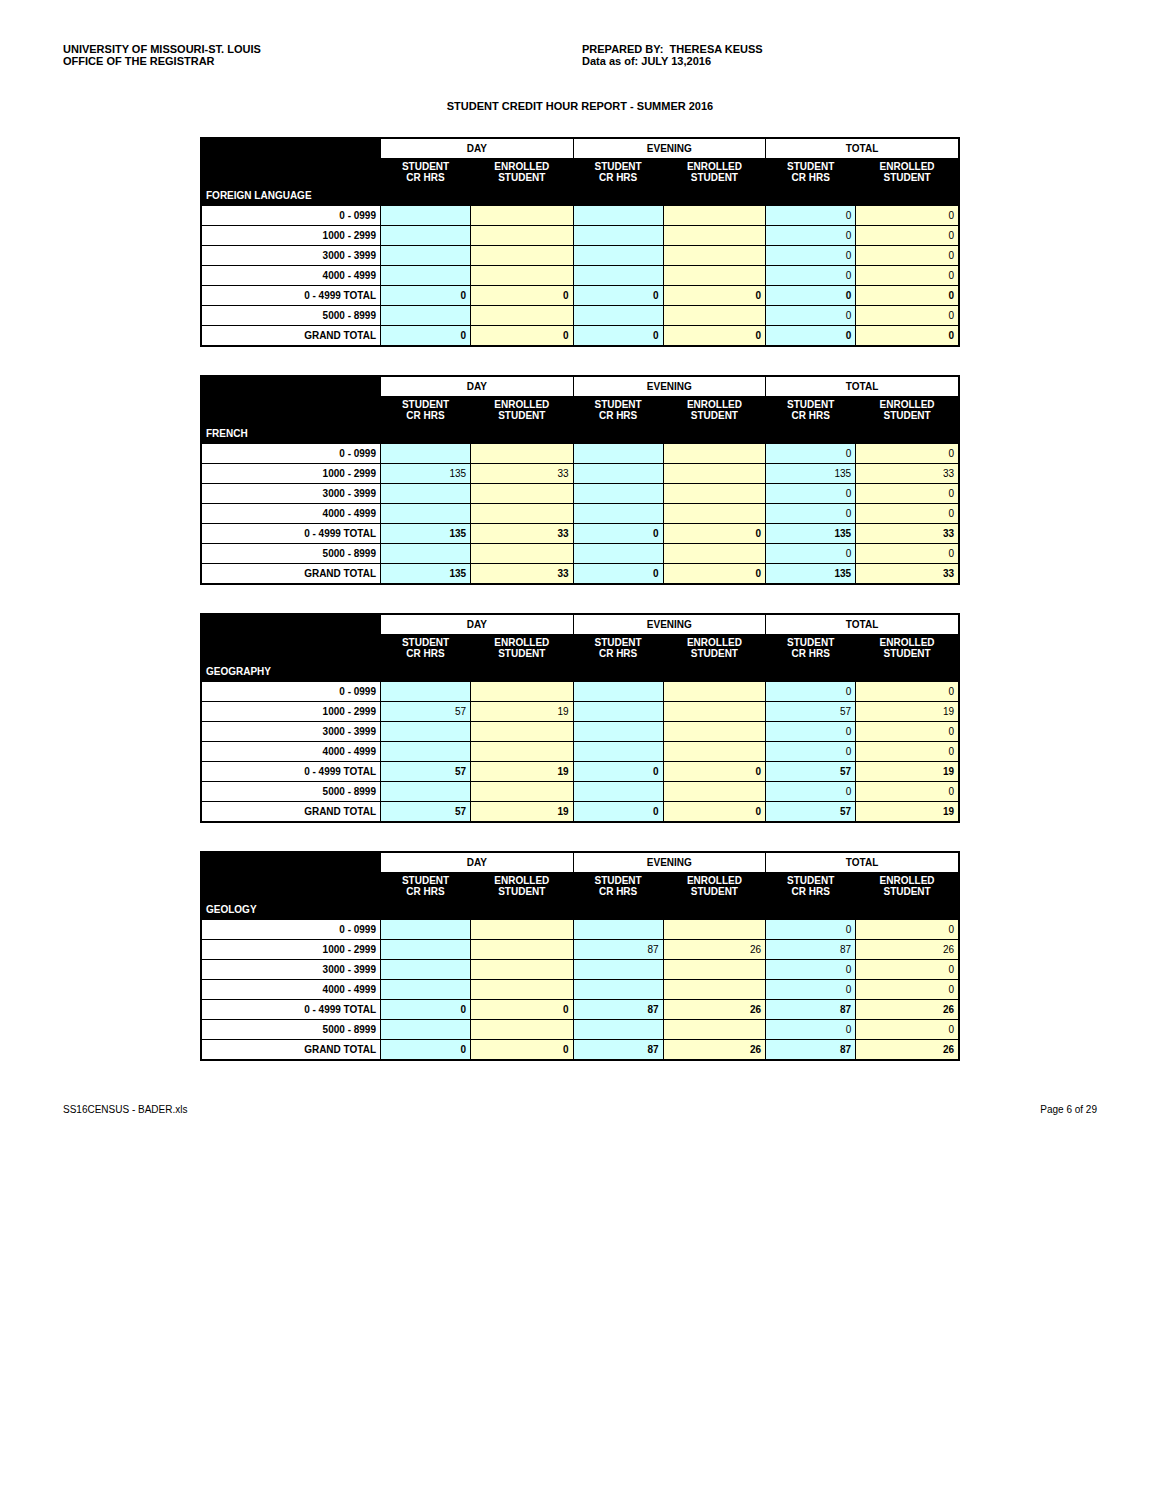| UNIVERSITY OF MISSOURI-ST. LOUIS OFFICE OF THE REGISTRAR | PREPARED BY: THERESA KEUSS Data as of: JULY 13,2016 |
STUDENT CREDIT HOUR REPORT - SUMMER 2016
| | DAY | EVENING | TOTAL |
| STUDENT CR HRS | ENROLLED STUDENT | STUDENT CR HRS | ENROLLED STUDENT | STUDENT CR HRS | ENROLLED STUDENT |
| FOREIGN LANGUAGE | | | | | | |
| 0 - 0999 | | | | | 0 | 0 |
| 1000 - 2999 | | | | | 0 | 0 |
| 3000 - 3999 | | | | | 0 | 0 |
| 4000 - 4999 | | | | | 0 | 0 |
| 0 - 4999 TOTAL | 0 | 0 | 0 | 0 | 0 | 0 |
| 5000 - 8999 | | | | | 0 | 0 |
| GRAND TOTAL | 0 | 0 | 0 | 0 | 0 | 0 |
| | DAY | EVENING | TOTAL |
| STUDENT CR HRS | ENROLLED STUDENT | STUDENT CR HRS | ENROLLED STUDENT | STUDENT CR HRS | ENROLLED STUDENT |
| FRENCH | | | | | | |
| 0 - 0999 | | | | | 0 | 0 |
| 1000 - 2999 | 135 | 33 | | | 135 | 33 |
| 3000 - 3999 | | | | | 0 | 0 |
| 4000 - 4999 | | | | | 0 | 0 |
| 0 - 4999 TOTAL | 135 | 33 | 0 | 0 | 135 | 33 |
| 5000 - 8999 | | | | | 0 | 0 |
| GRAND TOTAL | 135 | 33 | 0 | 0 | 135 | 33 |
| | DAY | EVENING | TOTAL |
| STUDENT CR HRS | ENROLLED STUDENT | STUDENT CR HRS | ENROLLED STUDENT | STUDENT CR HRS | ENROLLED STUDENT |
| GEOGRAPHY | | | | | | |
| 0 - 0999 | | | | | 0 | 0 |
| 1000 - 2999 | 57 | 19 | | | 57 | 19 |
| 3000 - 3999 | | | | | 0 | 0 |
| 4000 - 4999 | | | | | 0 | 0 |
| 0 - 4999 TOTAL | 57 | 19 | 0 | 0 | 57 | 19 |
| 5000 - 8999 | | | | | 0 | 0 |
| GRAND TOTAL | 57 | 19 | 0 | 0 | 57 | 19 |
| | DAY | EVENING | TOTAL |
| STUDENT CR HRS | ENROLLED STUDENT | STUDENT CR HRS | ENROLLED STUDENT | STUDENT CR HRS | ENROLLED STUDENT |
| GEOLOGY | | | | | | |
| 0 - 0999 | | | | | 0 | 0 |
| 1000 - 2999 | | | 87 | 26 | 87 | 26 |
| 3000 - 3999 | | | | | 0 | 0 |
| 4000 - 4999 | | | | | 0 | 0 |
| 0 - 4999 TOTAL | 0 | 0 | 87 | 26 | 87 | 26 |
| 5000 - 8999 | | | | | 0 | 0 |
| GRAND TOTAL | 0 | 0 | 87 | 26 | 87 | 26 |
| SS16CENSUS - BADER.xls | Page 6 of 29 |